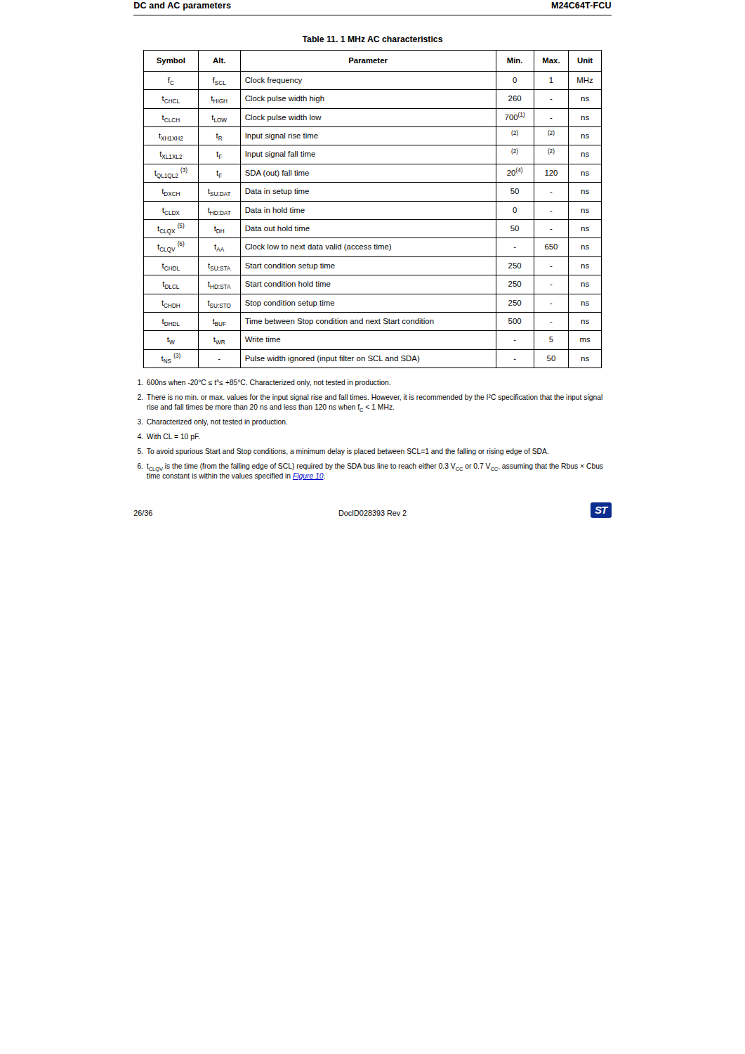DC and AC parameters
M24C64T-FCU
Table 11. 1 MHz AC characteristics
| Symbol | Alt. | Parameter | Min. | Max. | Unit |
| --- | --- | --- | --- | --- | --- |
| f C | f SCL | Clock frequency | 0 | 1 | MHz |
| t CHCL | t HIGH | Clock pulse width high | 260 | - | ns |
| t CLCH | t LOW | Clock pulse width low | 700 (1) | - | ns |
| t XH1XH2 | t R | Input signal rise time | (2) | (2) | ns |
| t XL1XL2 | t F | Input signal fall time | (2) | (2) | ns |
| t QL1QL2 (3) | t F | SDA (out) fall time | 20 (4) | 120 | ns |
| t DXCH | t SU:DAT | Data in setup time | 50 | - | ns |
| t CLDX | t HD:DAT | Data in hold time | 0 | - | ns |
| t CLQX (5) | t DH | Data out hold time | 50 | - | ns |
| t CLQV (6) | t AA | Clock low to next data valid (access time) | - | 650 | ns |
| t CHDL | t SU:STA | Start condition setup time | 250 | - | ns |
| t DLCL | t HD:STA | Start condition hold time | 250 | - | ns |
| t CHDH | t SU:STO | Stop condition setup time | 250 | - | ns |
| t DHDL | t BUF | Time between Stop condition and next Start condition | 500 | - | ns |
| t W | t WR | Write time | - | 5 | ms |
| t NS (3) | - | Pulse width ignored (input filter on SCL and SDA) | - | 50 | ns |
600ns when -20°C ≤ t°≤ +85°C. Characterized only, not tested in production.
There is no min. or max. values for the input signal rise and fall times. However, it is recommended by the I²C specification that the input signal rise and fall times be more than 20 ns and less than 120 ns when fC < 1 MHz.
Characterized only, not tested in production.
With CL = 10 pF.
To avoid spurious Start and Stop conditions, a minimum delay is placed between SCL=1 and the falling or rising edge of SDA.
tCLQV is the time (from the falling edge of SCL) required by the SDA bus line to reach either 0.3 VCC or 0.7 VCC, assuming that the Rbus × Cbus time constant is within the values specified in Figure 10.
26/36
DocID028393 Rev 2
ST